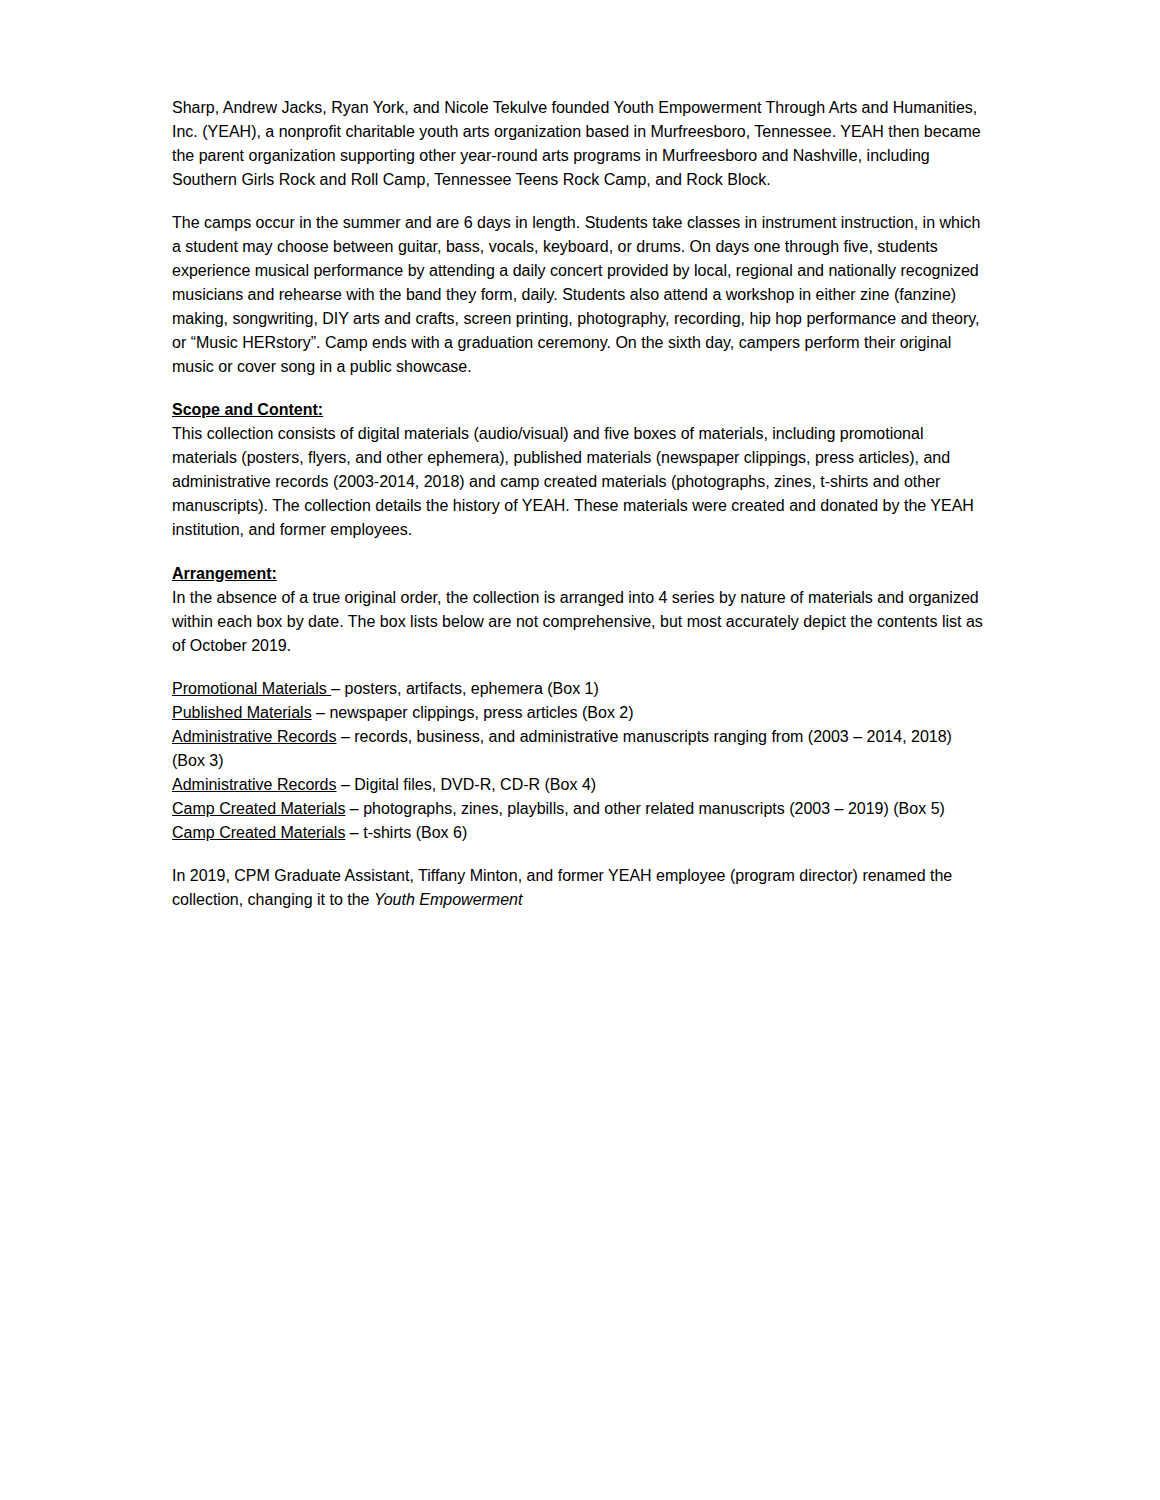Sharp, Andrew Jacks, Ryan York, and Nicole Tekulve founded Youth Empowerment Through Arts and Humanities, Inc. (YEAH), a nonprofit charitable youth arts organization based in Murfreesboro, Tennessee. YEAH then became the parent organization supporting other year-round arts programs in Murfreesboro and Nashville, including Southern Girls Rock and Roll Camp, Tennessee Teens Rock Camp, and Rock Block.
The camps occur in the summer and are 6 days in length. Students take classes in instrument instruction, in which a student may choose between guitar, bass, vocals, keyboard, or drums. On days one through five, students experience musical performance by attending a daily concert provided by local, regional and nationally recognized musicians and rehearse with the band they form, daily. Students also attend a workshop in either zine (fanzine) making, songwriting, DIY arts and crafts, screen printing, photography, recording, hip hop performance and theory, or “Music HERstory”. Camp ends with a graduation ceremony. On the sixth day, campers perform their original music or cover song in a public showcase.
Scope and Content:
This collection consists of digital materials (audio/visual) and five boxes of materials, including promotional materials (posters, flyers, and other ephemera), published materials (newspaper clippings, press articles), and administrative records (2003-2014, 2018) and camp created materials (photographs, zines, t-shirts and other manuscripts). The collection details the history of YEAH. These materials were created and donated by the YEAH institution, and former employees.
Arrangement:
In the absence of a true original order, the collection is arranged into 4 series by nature of materials and organized within each box by date. The box lists below are not comprehensive, but most accurately depict the contents list as of October 2019.
Promotional Materials – posters, artifacts, ephemera (Box 1)
Published Materials – newspaper clippings, press articles (Box 2)
Administrative Records – records, business, and administrative manuscripts ranging from (2003 – 2014, 2018) (Box 3)
Administrative Records – Digital files, DVD-R, CD-R (Box 4)
Camp Created Materials – photographs, zines, playbills, and other related manuscripts (2003 – 2019) (Box 5)
Camp Created Materials – t-shirts (Box 6)
In 2019, CPM Graduate Assistant, Tiffany Minton, and former YEAH employee (program director) renamed the collection, changing it to the Youth Empowerment